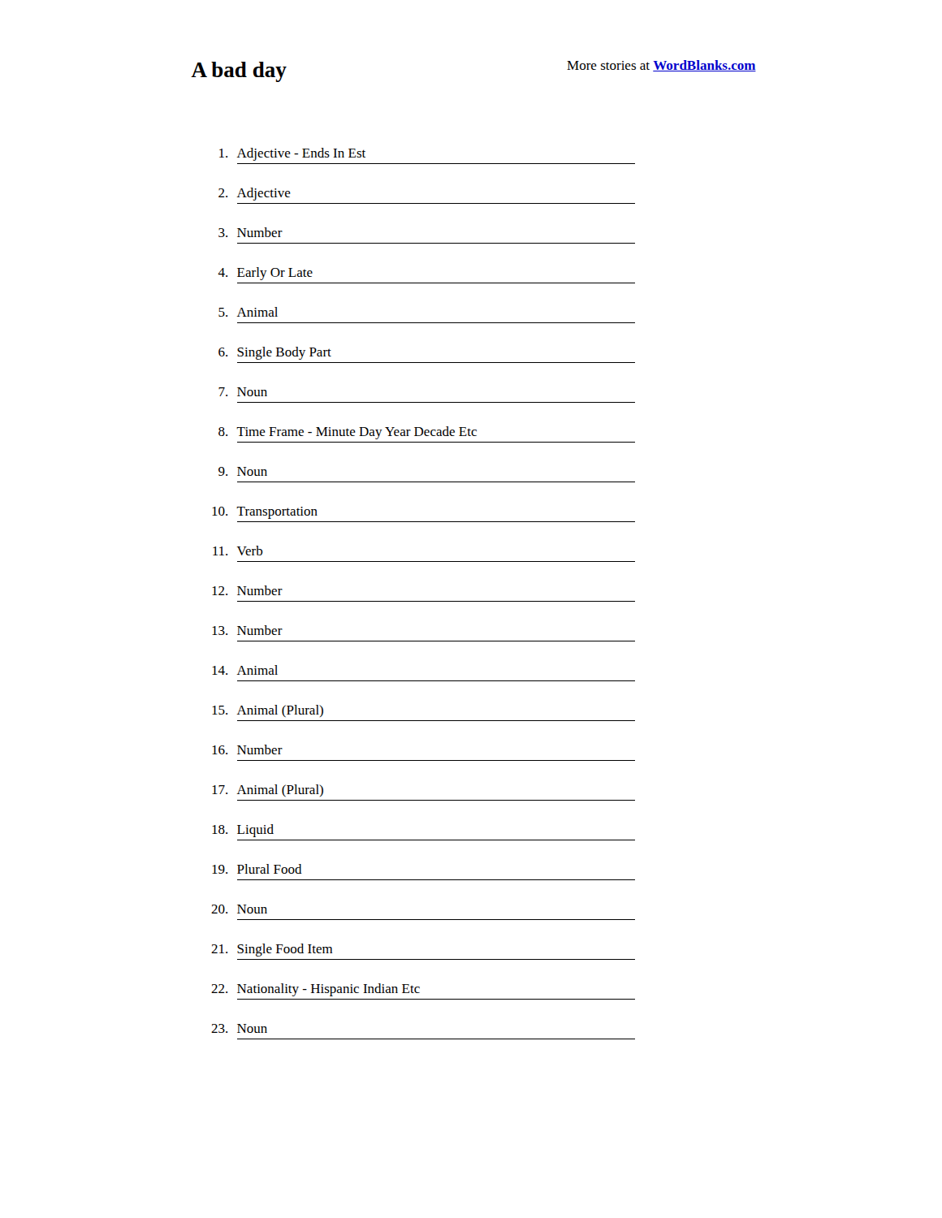More stories at WordBlanks.com
A bad day
Adjective - Ends In Est
Adjective
Number
Early Or Late
Animal
Single Body Part
Noun
Time Frame - Minute Day Year Decade Etc
Noun
Transportation
Verb
Number
Number
Animal
Animal (Plural)
Number
Animal (Plural)
Liquid
Plural Food
Noun
Single Food Item
Nationality - Hispanic Indian Etc
Noun